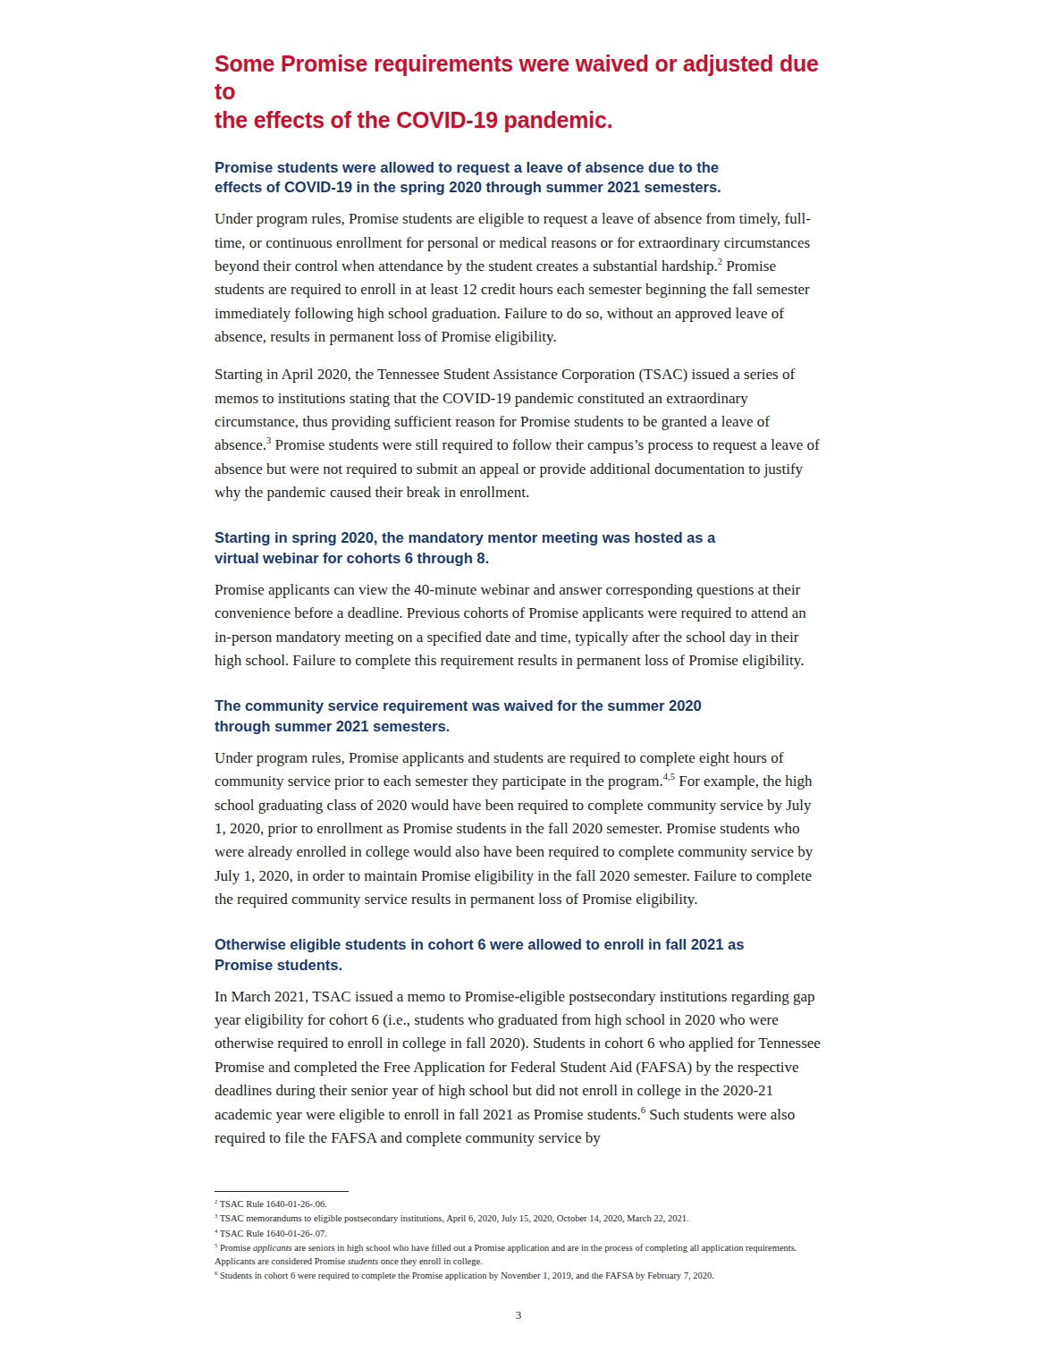Some Promise requirements were waived or adjusted due to
the effects of the COVID-19 pandemic.
Promise students were allowed to request a leave of absence due to the
effects of COVID-19 in the spring 2020 through summer 2021 semesters.
Under program rules, Promise students are eligible to request a leave of absence from timely, full-time, or continuous enrollment for personal or medical reasons or for extraordinary circumstances beyond their control when attendance by the student creates a substantial hardship.2 Promise students are required to enroll in at least 12 credit hours each semester beginning the fall semester immediately following high school graduation. Failure to do so, without an approved leave of absence, results in permanent loss of Promise eligibility.
Starting in April 2020, the Tennessee Student Assistance Corporation (TSAC) issued a series of memos to institutions stating that the COVID-19 pandemic constituted an extraordinary circumstance, thus providing sufficient reason for Promise students to be granted a leave of absence.3 Promise students were still required to follow their campus’s process to request a leave of absence but were not required to submit an appeal or provide additional documentation to justify why the pandemic caused their break in enrollment.
Starting in spring 2020, the mandatory mentor meeting was hosted as a
virtual webinar for cohorts 6 through 8.
Promise applicants can view the 40-minute webinar and answer corresponding questions at their convenience before a deadline. Previous cohorts of Promise applicants were required to attend an in-person mandatory meeting on a specified date and time, typically after the school day in their high school. Failure to complete this requirement results in permanent loss of Promise eligibility.
The community service requirement was waived for the summer 2020
through summer 2021 semesters.
Under program rules, Promise applicants and students are required to complete eight hours of community service prior to each semester they participate in the program.4,5 For example, the high school graduating class of 2020 would have been required to complete community service by July 1, 2020, prior to enrollment as Promise students in the fall 2020 semester. Promise students who were already enrolled in college would also have been required to complete community service by July 1, 2020, in order to maintain Promise eligibility in the fall 2020 semester. Failure to complete the required community service results in permanent loss of Promise eligibility.
Otherwise eligible students in cohort 6 were allowed to enroll in fall 2021 as
Promise students.
In March 2021, TSAC issued a memo to Promise-eligible postsecondary institutions regarding gap year eligibility for cohort 6 (i.e., students who graduated from high school in 2020 who were otherwise required to enroll in college in fall 2020). Students in cohort 6 who applied for Tennessee Promise and completed the Free Application for Federal Student Aid (FAFSA) by the respective deadlines during their senior year of high school but did not enroll in college in the 2020-21 academic year were eligible to enroll in fall 2021 as Promise students.6 Such students were also required to file the FAFSA and complete community service by
2 TSAC Rule 1640-01-26-.06.
3 TSAC memorandums to eligible postsecondary institutions, April 6, 2020, July 15, 2020, October 14, 2020, March 22, 2021.
4 TSAC Rule 1640-01-26-.07.
5 Promise applicants are seniors in high school who have filled out a Promise application and are in the process of completing all application requirements. Applicants are considered Promise students once they enroll in college.
6 Students in cohort 6 were required to complete the Promise application by November 1, 2019, and the FAFSA by February 7, 2020.
3